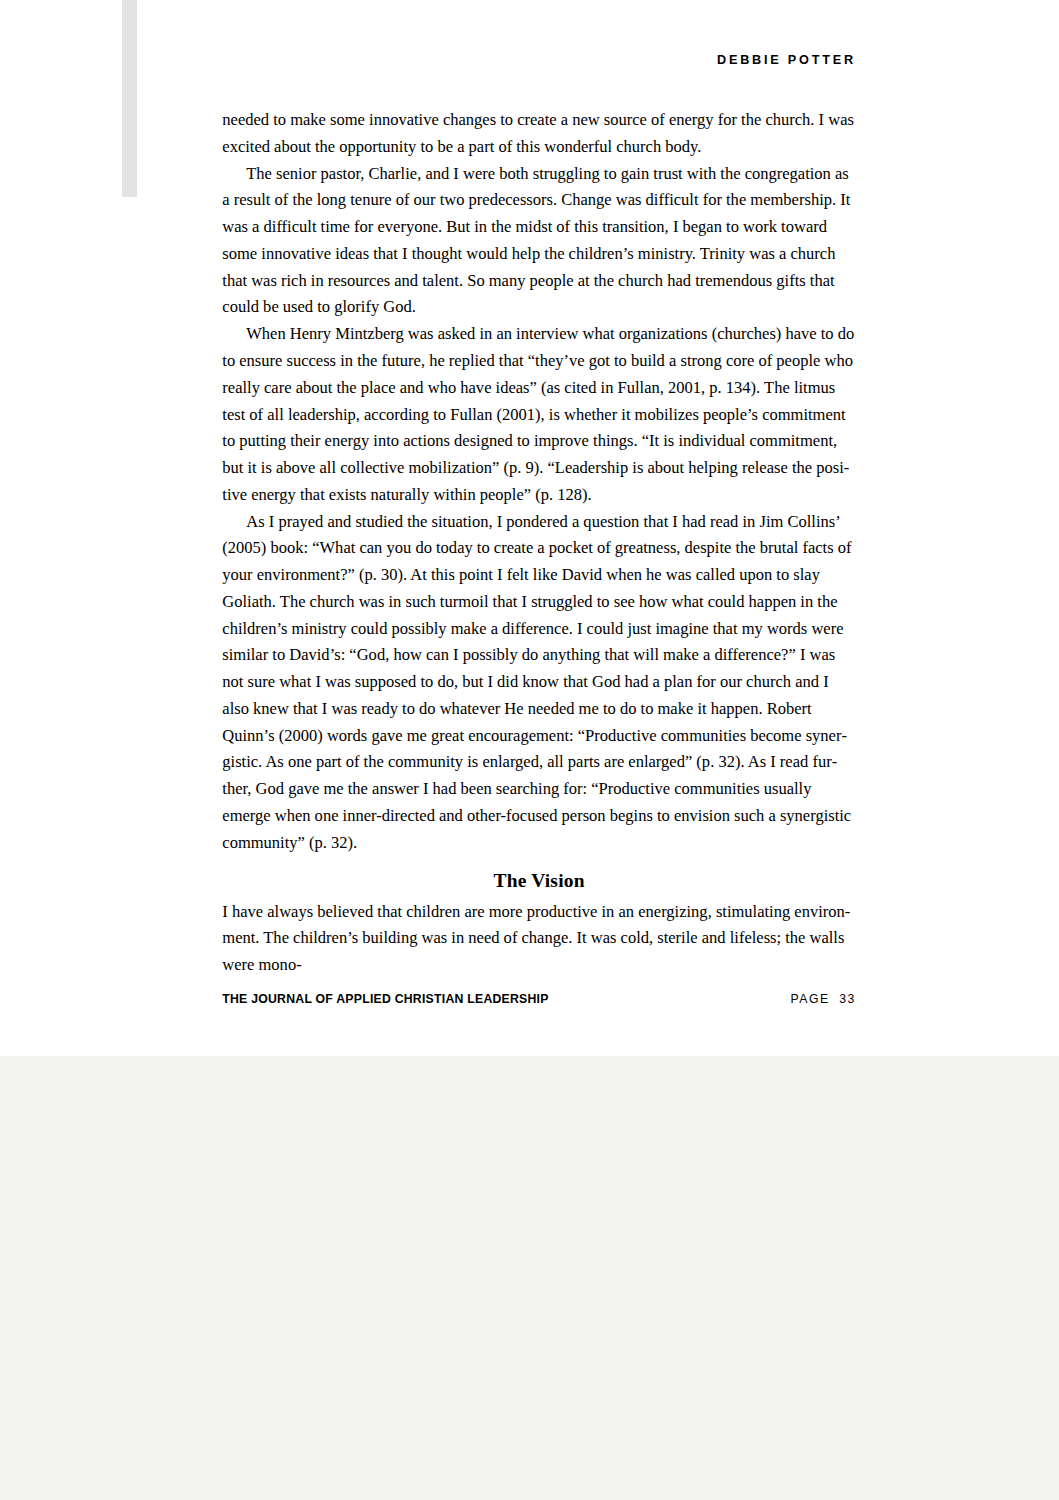DEBBIE POTTER
needed to make some innovative changes to create a new source of energy for the church. I was excited about the opportunity to be a part of this wonderful church body.
The senior pastor, Charlie, and I were both struggling to gain trust with the congregation as a result of the long tenure of our two predecessors. Change was difficult for the membership. It was a difficult time for everyone. But in the midst of this transition, I began to work toward some innovative ideas that I thought would help the children’s ministry. Trinity was a church that was rich in resources and talent. So many people at the church had tremendous gifts that could be used to glorify God.
When Henry Mintzberg was asked in an interview what organizations (churches) have to do to ensure success in the future, he replied that “they’ve got to build a strong core of people who really care about the place and who have ideas” (as cited in Fullan, 2001, p. 134). The litmus test of all leadership, according to Fullan (2001), is whether it mobilizes people’s commitment to putting their energy into actions designed to improve things. “It is individual commitment, but it is above all collective mobilization” (p. 9). “Leadership is about helping release the positive energy that exists naturally within people” (p. 128).
As I prayed and studied the situation, I pondered a question that I had read in Jim Collins’ (2005) book: “What can you do today to create a pocket of greatness, despite the brutal facts of your environment?” (p. 30). At this point I felt like David when he was called upon to slay Goliath. The church was in such turmoil that I struggled to see how what could happen in the children’s ministry could possibly make a difference. I could just imagine that my words were similar to David’s: “God, how can I possibly do anything that will make a difference?” I was not sure what I was supposed to do, but I did know that God had a plan for our church and I also knew that I was ready to do whatever He needed me to do to make it happen. Robert Quinn’s (2000) words gave me great encouragement: “Productive communities become synergistic. As one part of the community is enlarged, all parts are enlarged” (p. 32). As I read further, God gave me the answer I had been searching for: “Productive communities usually emerge when one inner-directed and other-focused person begins to envision such a synergistic community” (p. 32).
The Vision
I have always believed that children are more productive in an energizing, stimulating environment. The children’s building was in need of change. It was cold, sterile and lifeless; the walls were mono-
THE JOURNAL OF APPLIED CHRISTIAN LEADERSHIP PAGE 33